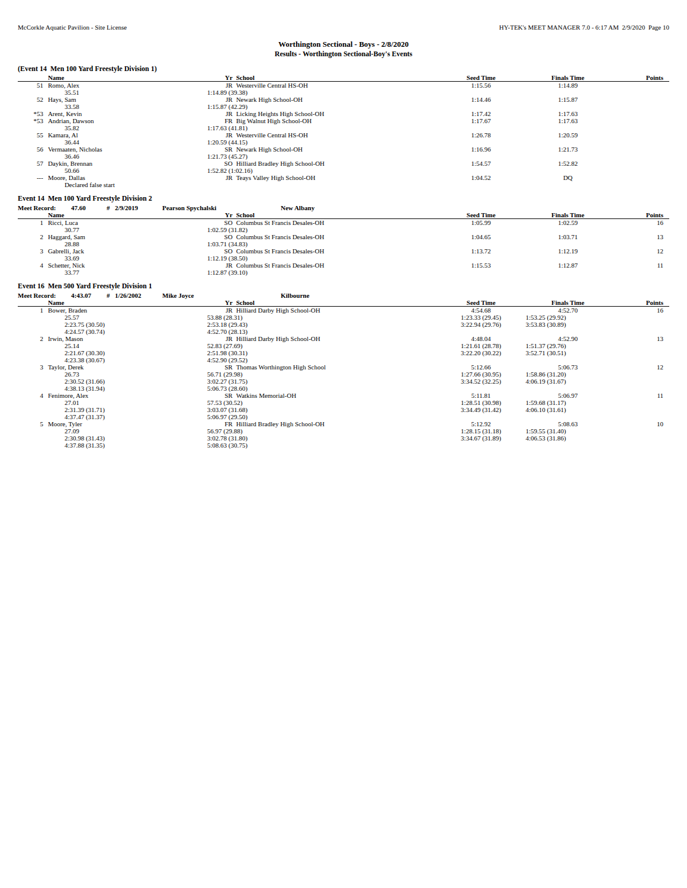McCorkle Aquatic Pavilion - Site License
HY-TEK's MEET MANAGER 7.0 - 6:17 AM 2/9/2020 Page 10
Worthington Sectional - Boys - 2/8/2020
Results - Worthington Sectional-Boy's Events
(Event 14 Men 100 Yard Freestyle Division 1)
| | Name | Yr | School | Seed Time | Finals Time | Points |
| --- | --- | --- | --- | --- | --- | --- |
| 51 | Romo, Alex | JR | Westerville Central HS-OH | 1:15.56 | 1:14.89 | |
| | 35.51 | 1:14.89 (39.38) | |
| 52 | Hays, Sam | JR | Newark High School-OH | 1:14.46 | 1:15.87 | |
| | 33.58 | 1:15.87 (42.29) | |
| *53 | Arent, Kevin | JR | Licking Heights High School-OH | 1:17.42 | 1:17.63 | |
| *53 | Andrian, Dawson | FR | Big Walnut High School-OH | 1:17.67 | 1:17.63 | |
| | 35.82 | 1:17.63 (41.81) | |
| 55 | Kamara, Al | JR | Westerville Central HS-OH | 1:26.78 | 1:20.59 | |
| | 36.44 | 1:20.59 (44.15) | |
| 56 | Vermaaten, Nicholas | SR | Newark High School-OH | 1:16.96 | 1:21.73 | |
| | 36.46 | 1:21.73 (45.27) | |
| 57 | Daykin, Brennan | SO | Hilliard Bradley High School-OH | 1:54.57 | 1:52.82 | |
| | 50.66 | 1:52.82 (1:02.16) | |
| --- | Moore, Dallas | JR | Teays Valley High School-OH | 1:04.52 | DQ | |
| | Declared false start |
Event 14 Men 100 Yard Freestyle Division 2
Meet Record: 47.60#2/9/2019 Pearson Spychalski New Albany
| | Name | Yr | School | Seed Time | Finals Time | Points |
| --- | --- | --- | --- | --- | --- | --- |
| 1 | Ricci, Luca | SO | Columbus St Francis Desales-OH | 1:05.99 | 1:02.59 | 16 |
| | 30.77 | 1:02.59 (31.82) | |
| 2 | Haggard, Sam | SO | Columbus St Francis Desales-OH | 1:04.65 | 1:03.71 | 13 |
| | 28.88 | 1:03.71 (34.83) | |
| 3 | Gabrelli, Jack | SO | Columbus St Francis Desales-OH | 1:13.72 | 1:12.19 | 12 |
| | 33.69 | 1:12.19 (38.50) | |
| 4 | Schetter, Nick | JR | Columbus St Francis Desales-OH | 1:15.53 | 1:12.87 | 11 |
| | 33.77 | 1:12.87 (39.10) | |
Event 16 Men 500 Yard Freestyle Division 1
Meet Record: 4:43.07#1/26/2002 Mike Joyce Kilbourne
| | Name | Yr | School | Seed Time | Finals Time | Points |
| --- | --- | --- | --- | --- | --- | --- |
| 1 | Bower, Braden | JR | Hilliard Darby High School-OH | 4:54.68 | 4:52.70 | 16 |
| | 25.57 | 53.88 (28.31) | 1:23.33 (29.45) | 1:53.25 (29.92) |
| | 2:23.75 (30.50) | 2:53.18 (29.43) | 3:22.94 (29.76) | 3:53.83 (30.89) |
| | 4:24.57 (30.74) | 4:52.70 (28.13) | |
| 2 | Irwin, Mason | JR | Hilliard Darby High School-OH | 4:48.04 | 4:52.90 | 13 |
| | 25.14 | 52.83 (27.69) | 1:21.61 (28.78) | 1:51.37 (29.76) |
| | 2:21.67 (30.30) | 2:51.98 (30.31) | 3:22.20 (30.22) | 3:52.71 (30.51) |
| | 4:23.38 (30.67) | 4:52.90 (29.52) | |
| 3 | Taylor, Derek | SR | Thomas Worthington High School | 5:12.66 | 5:06.73 | 12 |
| | 26.73 | 56.71 (29.98) | 1:27.66 (30.95) | 1:58.86 (31.20) |
| | 2:30.52 (31.66) | 3:02.27 (31.75) | 3:34.52 (32.25) | 4:06.19 (31.67) |
| | 4:38.13 (31.94) | 5:06.73 (28.60) | |
| 4 | Fenimore, Alex | SR | Watkins Memorial-OH | 5:11.81 | 5:06.97 | 11 |
| | 27.01 | 57.53 (30.52) | 1:28.51 (30.98) | 1:59.68 (31.17) |
| | 2:31.39 (31.71) | 3:03.07 (31.68) | 3:34.49 (31.42) | 4:06.10 (31.61) |
| | 4:37.47 (31.37) | 5:06.97 (29.50) | |
| 5 | Moore, Tyler | FR | Hilliard Bradley High School-OH | 5:12.92 | 5:08.63 | 10 |
| | 27.09 | 56.97 (29.88) | 1:28.15 (31.18) | 1:59.55 (31.40) |
| | 2:30.98 (31.43) | 3:02.78 (31.80) | 3:34.67 (31.89) | 4:06.53 (31.86) |
| | 4:37.88 (31.35) | 5:08.63 (30.75) | |